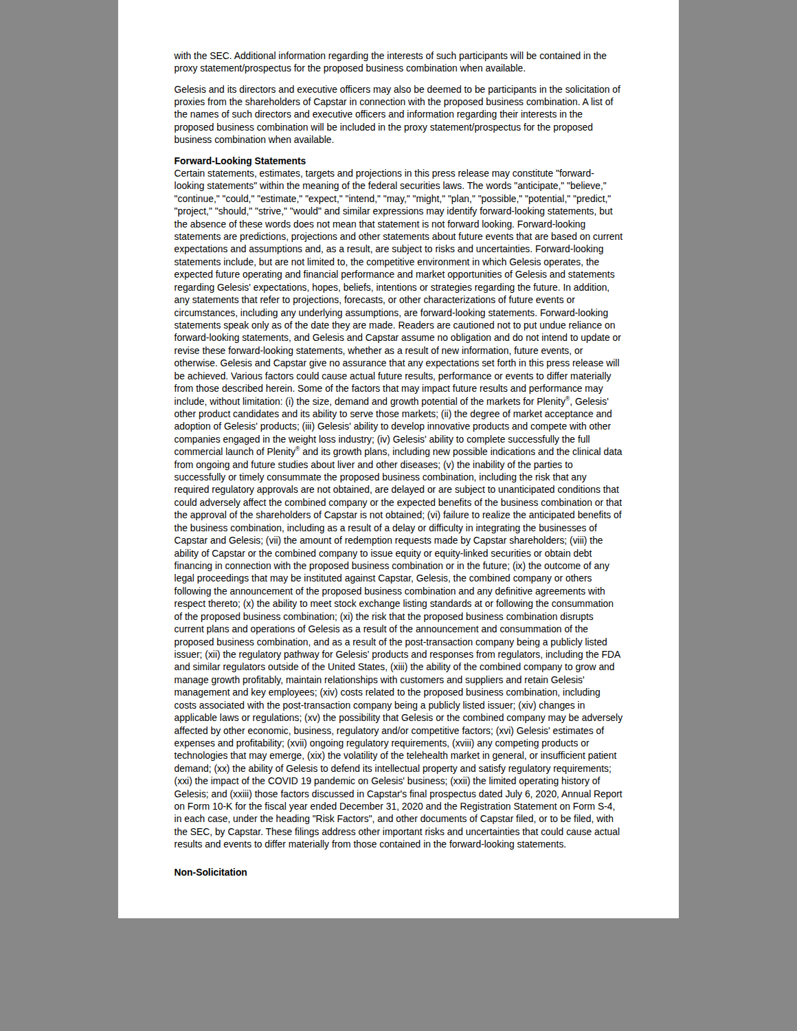with the SEC. Additional information regarding the interests of such participants will be contained in the proxy statement/prospectus for the proposed business combination when available.
Gelesis and its directors and executive officers may also be deemed to be participants in the solicitation of proxies from the shareholders of Capstar in connection with the proposed business combination. A list of the names of such directors and executive officers and information regarding their interests in the proposed business combination will be included in the proxy statement/prospectus for the proposed business combination when available.
Forward-Looking Statements
Certain statements, estimates, targets and projections in this press release may constitute "forward-looking statements" within the meaning of the federal securities laws. The words "anticipate," "believe," "continue," "could," "estimate," "expect," "intend," "may," "might," "plan," "possible," "potential," "predict," "project," "should," "strive," "would" and similar expressions may identify forward-looking statements, but the absence of these words does not mean that statement is not forward looking. Forward-looking statements are predictions, projections and other statements about future events that are based on current expectations and assumptions and, as a result, are subject to risks and uncertainties. Forward-looking statements include, but are not limited to, the competitive environment in which Gelesis operates, the expected future operating and financial performance and market opportunities of Gelesis and statements regarding Gelesis' expectations, hopes, beliefs, intentions or strategies regarding the future. In addition, any statements that refer to projections, forecasts, or other characterizations of future events or circumstances, including any underlying assumptions, are forward-looking statements. Forward-looking statements speak only as of the date they are made. Readers are cautioned not to put undue reliance on forward-looking statements, and Gelesis and Capstar assume no obligation and do not intend to update or revise these forward-looking statements, whether as a result of new information, future events, or otherwise. Gelesis and Capstar give no assurance that any expectations set forth in this press release will be achieved. Various factors could cause actual future results, performance or events to differ materially from those described herein. Some of the factors that may impact future results and performance may include, without limitation: (i) the size, demand and growth potential of the markets for Plenity®, Gelesis' other product candidates and its ability to serve those markets; (ii) the degree of market acceptance and adoption of Gelesis' products; (iii) Gelesis' ability to develop innovative products and compete with other companies engaged in the weight loss industry; (iv) Gelesis' ability to complete successfully the full commercial launch of Plenity® and its growth plans, including new possible indications and the clinical data from ongoing and future studies about liver and other diseases; (v) the inability of the parties to successfully or timely consummate the proposed business combination, including the risk that any required regulatory approvals are not obtained, are delayed or are subject to unanticipated conditions that could adversely affect the combined company or the expected benefits of the business combination or that the approval of the shareholders of Capstar is not obtained; (vi) failure to realize the anticipated benefits of the business combination, including as a result of a delay or difficulty in integrating the businesses of Capstar and Gelesis; (vii) the amount of redemption requests made by Capstar shareholders; (viii) the ability of Capstar or the combined company to issue equity or equity-linked securities or obtain debt financing in connection with the proposed business combination or in the future; (ix) the outcome of any legal proceedings that may be instituted against Capstar, Gelesis, the combined company or others following the announcement of the proposed business combination and any definitive agreements with respect thereto; (x) the ability to meet stock exchange listing standards at or following the consummation of the proposed business combination; (xi) the risk that the proposed business combination disrupts current plans and operations of Gelesis as a result of the announcement and consummation of the proposed business combination, and as a result of the post-transaction company being a publicly listed issuer; (xii) the regulatory pathway for Gelesis' products and responses from regulators, including the FDA and similar regulators outside of the United States, (xiii) the ability of the combined company to grow and manage growth profitably, maintain relationships with customers and suppliers and retain Gelesis' management and key employees; (xiv) costs related to the proposed business combination, including costs associated with the post-transaction company being a publicly listed issuer; (xiv) changes in applicable laws or regulations; (xv) the possibility that Gelesis or the combined company may be adversely affected by other economic, business, regulatory and/or competitive factors; (xvi) Gelesis' estimates of expenses and profitability; (xvii) ongoing regulatory requirements, (xviii) any competing products or technologies that may emerge, (xix) the volatility of the telehealth market in general, or insufficient patient demand; (xx) the ability of Gelesis to defend its intellectual property and satisfy regulatory requirements; (xxi) the impact of the COVID 19 pandemic on Gelesis' business; (xxii) the limited operating history of Gelesis; and (xxiii) those factors discussed in Capstar's final prospectus dated July 6, 2020, Annual Report on Form 10-K for the fiscal year ended December 31, 2020 and the Registration Statement on Form S-4, in each case, under the heading "Risk Factors", and other documents of Capstar filed, or to be filed, with the SEC, by Capstar. These filings address other important risks and uncertainties that could cause actual results and events to differ materially from those contained in the forward-looking statements.
Non-Solicitation